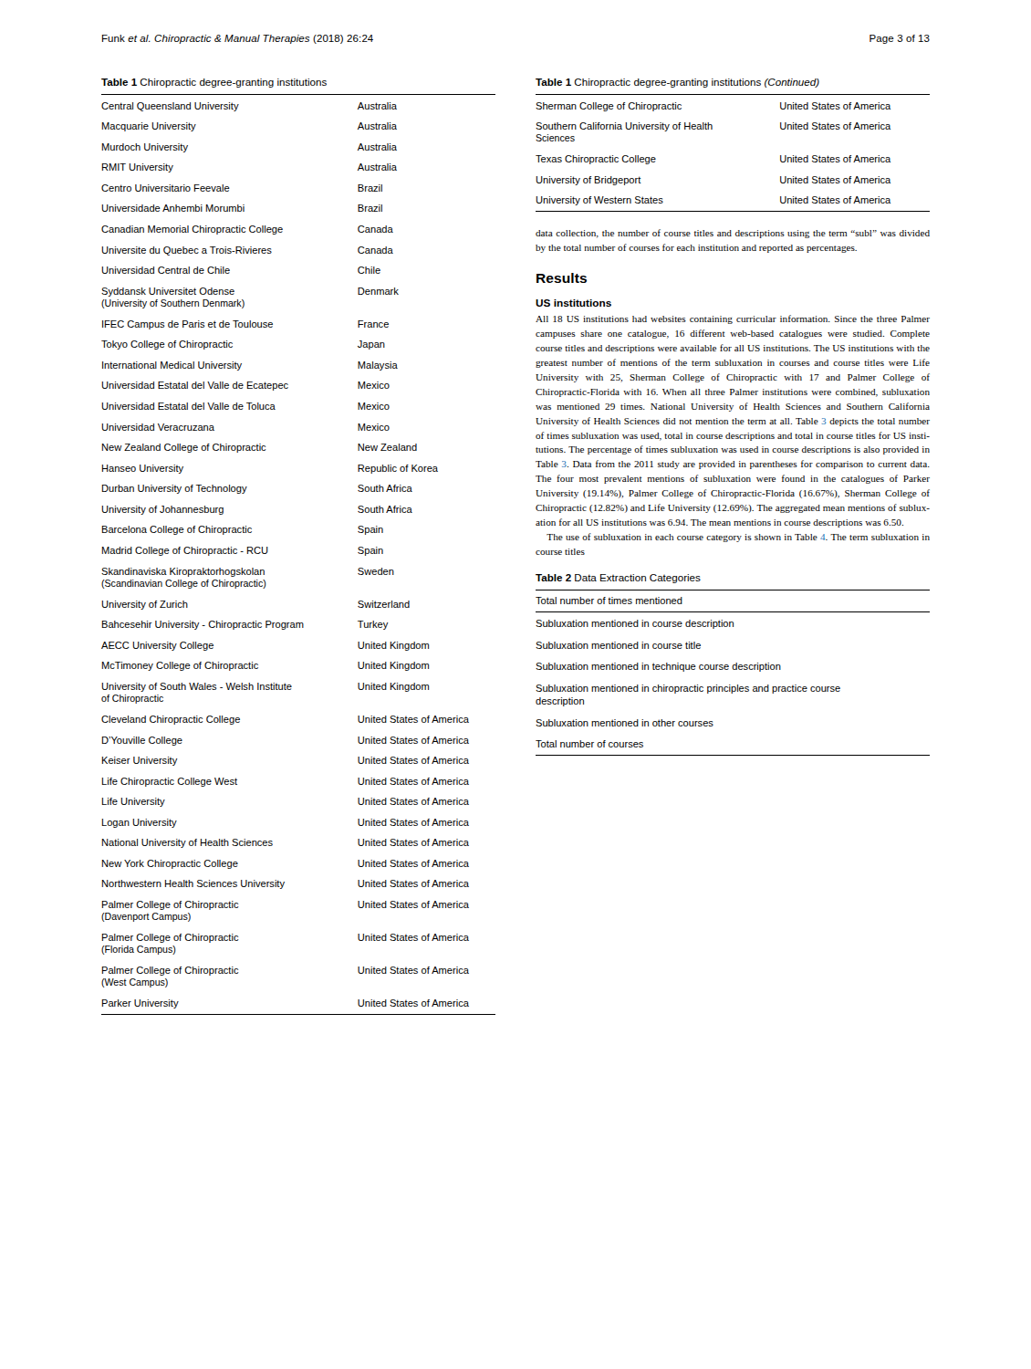Funk et al. Chiropractic & Manual Therapies (2018) 26:24
Page 3 of 13
Table 1 Chiropractic degree-granting institutions
| Central Queensland University | Australia |
| Macquarie University | Australia |
| Murdoch University | Australia |
| RMIT University | Australia |
| Centro Universitario Feevale | Brazil |
| Universidade Anhembi Morumbi | Brazil |
| Canadian Memorial Chiropractic College | Canada |
| Universite du Quebec a Trois-Rivieres | Canada |
| Universidad Central de Chile | Chile |
| Syddansk Universitet Odense (University of Southern Denmark) | Denmark |
| IFEC Campus de Paris et de Toulouse | France |
| Tokyo College of Chiropractic | Japan |
| International Medical University | Malaysia |
| Universidad Estatal del Valle de Ecatepec | Mexico |
| Universidad Estatal del Valle de Toluca | Mexico |
| Universidad Veracruzana | Mexico |
| New Zealand College of Chiropractic | New Zealand |
| Hanseo University | Republic of Korea |
| Durban University of Technology | South Africa |
| University of Johannesburg | South Africa |
| Barcelona College of Chiropractic | Spain |
| Madrid College of Chiropractic - RCU | Spain |
| Skandinaviska Kiropraktorhogskolan (Scandinavian College of Chiropractic) | Sweden |
| University of Zurich | Switzerland |
| Bahcesehir University - Chiropractic Program | Turkey |
| AECC University College | United Kingdom |
| McTimoney College of Chiropractic | United Kingdom |
| University of South Wales - Welsh Institute of Chiropractic | United Kingdom |
| Cleveland Chiropractic College | United States of America |
| D’Youville College | United States of America |
| Keiser University | United States of America |
| Life Chiropractic College West | United States of America |
| Life University | United States of America |
| Logan University | United States of America |
| National University of Health Sciences | United States of America |
| New York Chiropractic College | United States of America |
| Northwestern Health Sciences University | United States of America |
| Palmer College of Chiropractic (Davenport Campus) | United States of America |
| Palmer College of Chiropractic (Florida Campus) | United States of America |
| Palmer College of Chiropractic (West Campus) | United States of America |
| Parker University | United States of America |
Table 1 Chiropractic degree-granting institutions (Continued)
| Sherman College of Chiropractic | United States of America |
| Southern California University of Health Sciences | United States of America |
| Texas Chiropractic College | United States of America |
| University of Bridgeport | United States of America |
| University of Western States | United States of America |
data collection, the number of course titles and descriptions using the term “subl” was divided by the total number of courses for each institution and reported as percentages.
Results
US institutions
All 18 US institutions had websites containing curricular information. Since the three Palmer campuses share one catalogue, 16 different web-based catalogues were studied. Complete course titles and descriptions were available for all US institutions. The US institutions with the greatest number of mentions of the term subluxation in courses and course titles were Life University with 25, Sherman College of Chiropractic with 17 and Palmer College of Chiropractic-Florida with 16. When all three Palmer institutions were combined, subluxation was mentioned 29 times. National University of Health Sciences and Southern California University of Health Sciences did not mention the term at all. Table 3 depicts the total number of times subluxation was used, total in course descriptions and total in course titles for US institutions. The percentage of times subluxation was used in course descriptions is also provided in Table 3. Data from the 2011 study are provided in parentheses for comparison to current data. The four most prevalent mentions of subluxation were found in the catalogues of Parker University (19.14%), Palmer College of Chiropractic-Florida (16.67%), Sherman College of Chiropractic (12.82%) and Life University (12.69%). The aggregated mean mentions of subluxation for all US institutions was 6.94. The mean mentions in course descriptions was 6.50.
The use of subluxation in each course category is shown in Table 4. The term subluxation in course titles
Table 2 Data Extraction Categories
| Total number of times mentioned |
| Subluxation mentioned in course description |
| Subluxation mentioned in course title |
| Subluxation mentioned in technique course description |
| Subluxation mentioned in chiropractic principles and practice course description |
| Subluxation mentioned in other courses |
| Total number of courses |